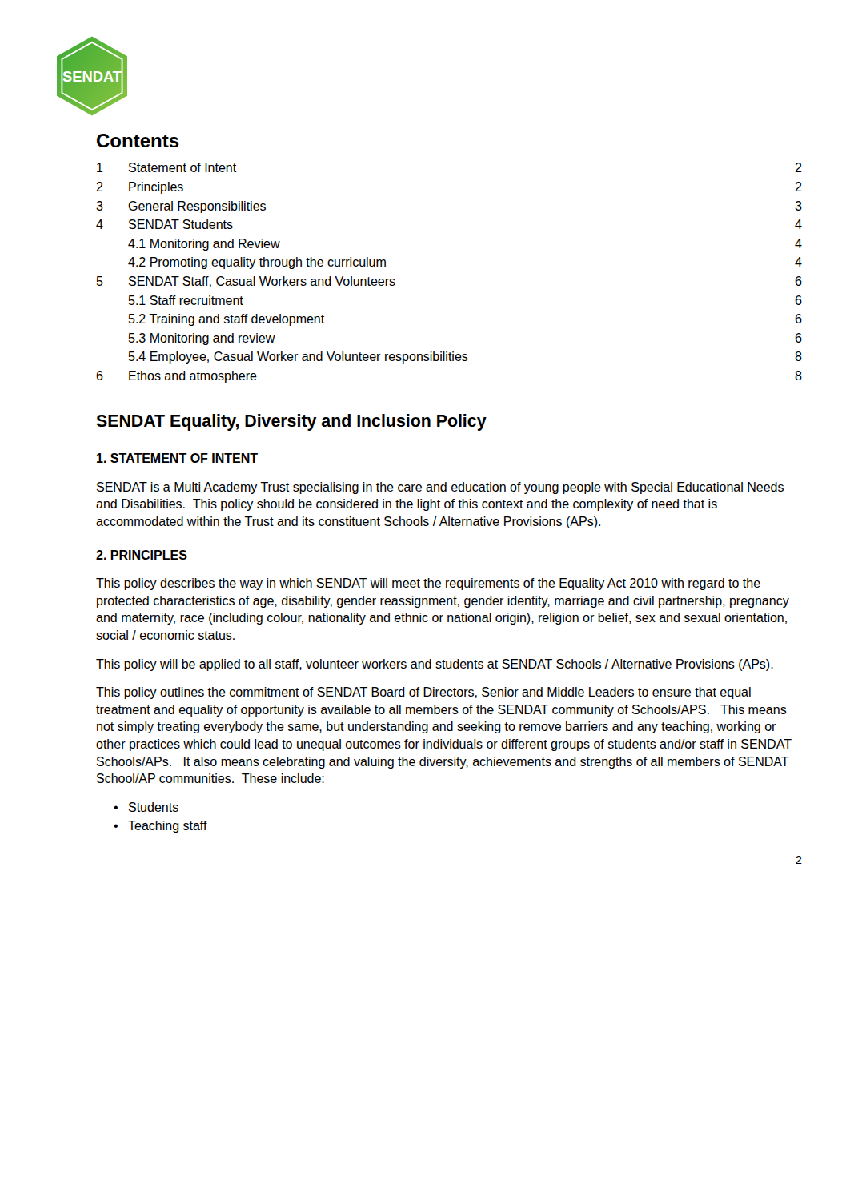SENDAT
Contents
| 1 | Statement of Intent | 2 |
| 2 | Principles | 2 |
| 3 | General Responsibilities | 3 |
| 4 | SENDAT Students | 4 |
| | 4.1 Monitoring and Review | 4 |
| | 4.2 Promoting equality through the curriculum | 4 |
| 5 | SENDAT Staff, Casual Workers and Volunteers | 6 |
| | 5.1 Staff recruitment | 6 |
| | 5.2 Training and staff development | 6 |
| | 5.3 Monitoring and review | 6 |
| | 5.4 Employee, Casual Worker and Volunteer responsibilities | 8 |
| 6 | Ethos and atmosphere | 8 |
SENDAT Equality, Diversity and Inclusion Policy
1. STATEMENT OF INTENT
SENDAT is a Multi Academy Trust specialising in the care and education of young people with Special Educational Needs and Disabilities. This policy should be considered in the light of this context and the complexity of need that is accommodated within the Trust and its constituent Schools / Alternative Provisions (APs).
2. PRINCIPLES
This policy describes the way in which SENDAT will meet the requirements of the Equality Act 2010 with regard to the protected characteristics of age, disability, gender reassignment, gender identity, marriage and civil partnership, pregnancy and maternity, race (including colour, nationality and ethnic or national origin), religion or belief, sex and sexual orientation, social / economic status.
This policy will be applied to all staff, volunteer workers and students at SENDAT Schools / Alternative Provisions (APs).
This policy outlines the commitment of SENDAT Board of Directors, Senior and Middle Leaders to ensure that equal treatment and equality of opportunity is available to all members of the SENDAT community of Schools/APS. This means not simply treating everybody the same, but understanding and seeking to remove barriers and any teaching, working or other practices which could lead to unequal outcomes for individuals or different groups of students and/or staff in SENDAT Schools/APs. It also means celebrating and valuing the diversity, achievements and strengths of all members of SENDAT School/AP communities. These include:
Students
Teaching staff
2